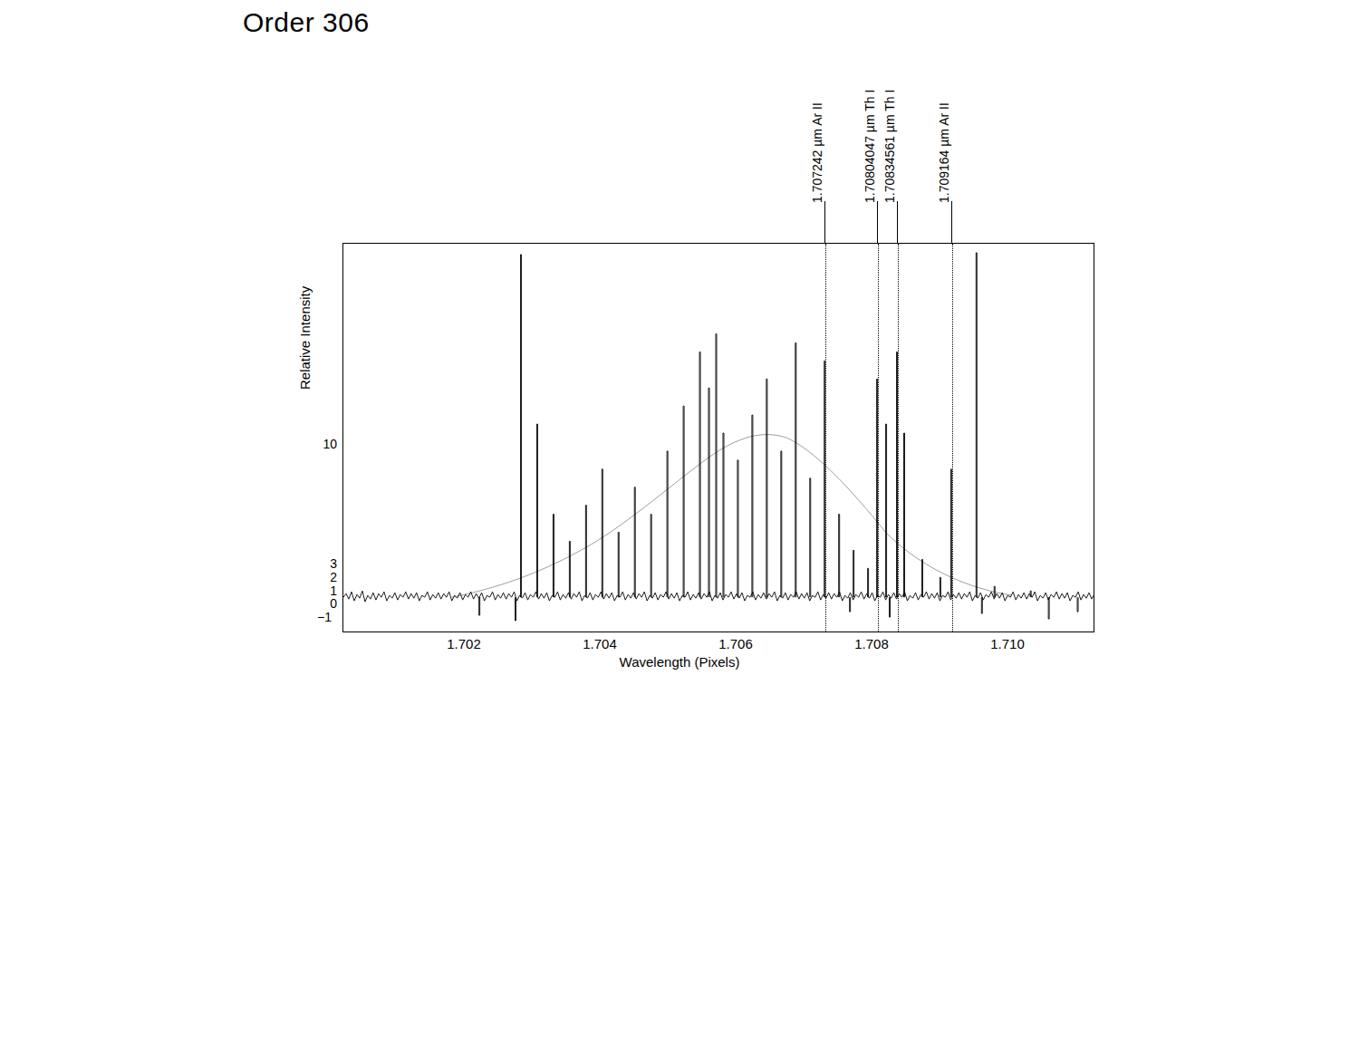Order 306
1.707242 µm Ar II
1.70804047 µm Th I
1.70834561 µm Th I
1.709164 µm Ar II
Relative Intensity
10
3
2
1
0
−1
1.702
1.704
1.706
1.708
1.710
Wavelength (Pixels)